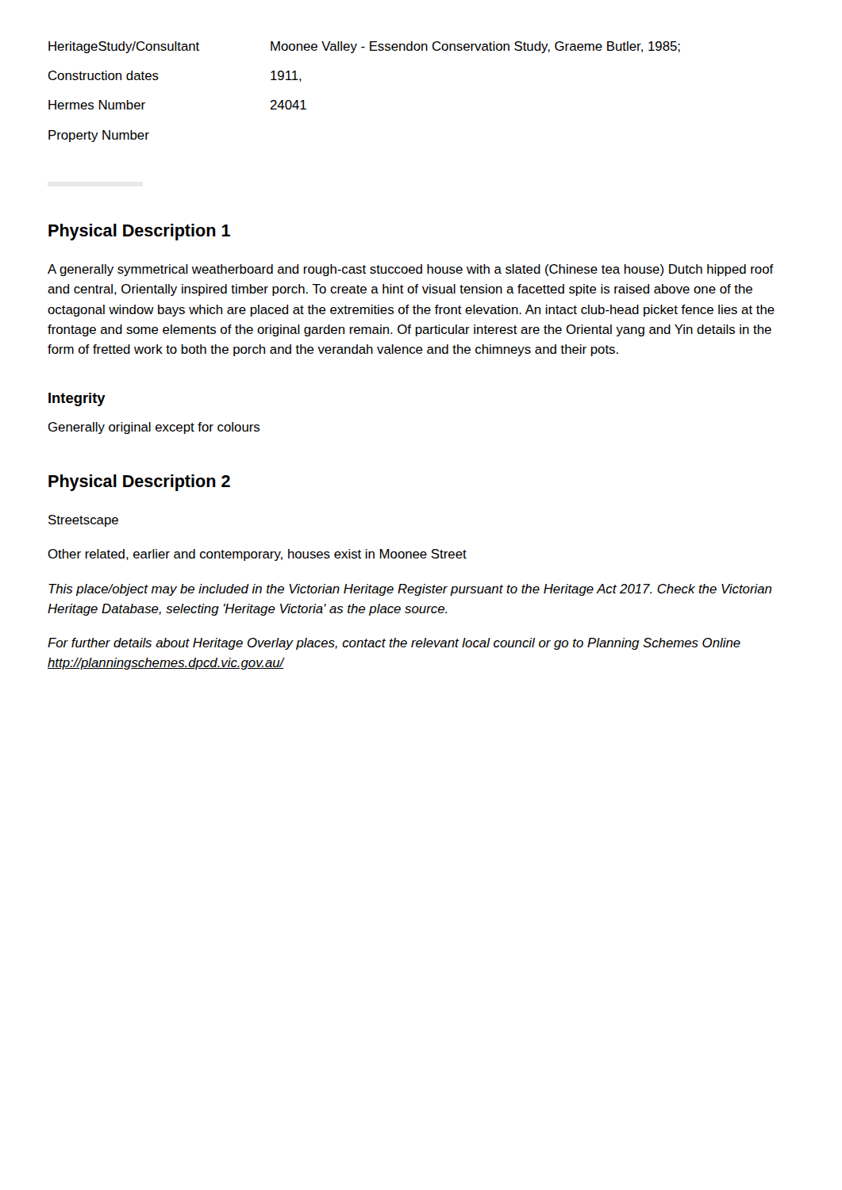| HeritageStudy/Consultant | Moonee Valley - Essendon Conservation Study, Graeme Butler, 1985; |
| Construction dates | 1911, |
| Hermes Number | 24041 |
| Property Number | |
Physical Description 1
A generally symmetrical weatherboard and rough-cast stuccoed house with a slated (Chinese tea house) Dutch hipped roof and central, Orientally inspired timber porch. To create a hint of visual tension a facetted spite is raised above one of the octagonal window bays which are placed at the extremities of the front elevation. An intact club-head picket fence lies at the frontage and some elements of the original garden remain. Of particular interest are the Oriental yang and Yin details in the form of fretted work to both the porch and the verandah valence and the chimneys and their pots.
Integrity
Generally original except for colours
Physical Description 2
Streetscape
Other related, earlier and contemporary, houses exist in Moonee Street
This place/object may be included in the Victorian Heritage Register pursuant to the Heritage Act 2017. Check the Victorian Heritage Database, selecting 'Heritage Victoria' as the place source.
For further details about Heritage Overlay places, contact the relevant local council or go to Planning Schemes Online http://planningschemes.dpcd.vic.gov.au/